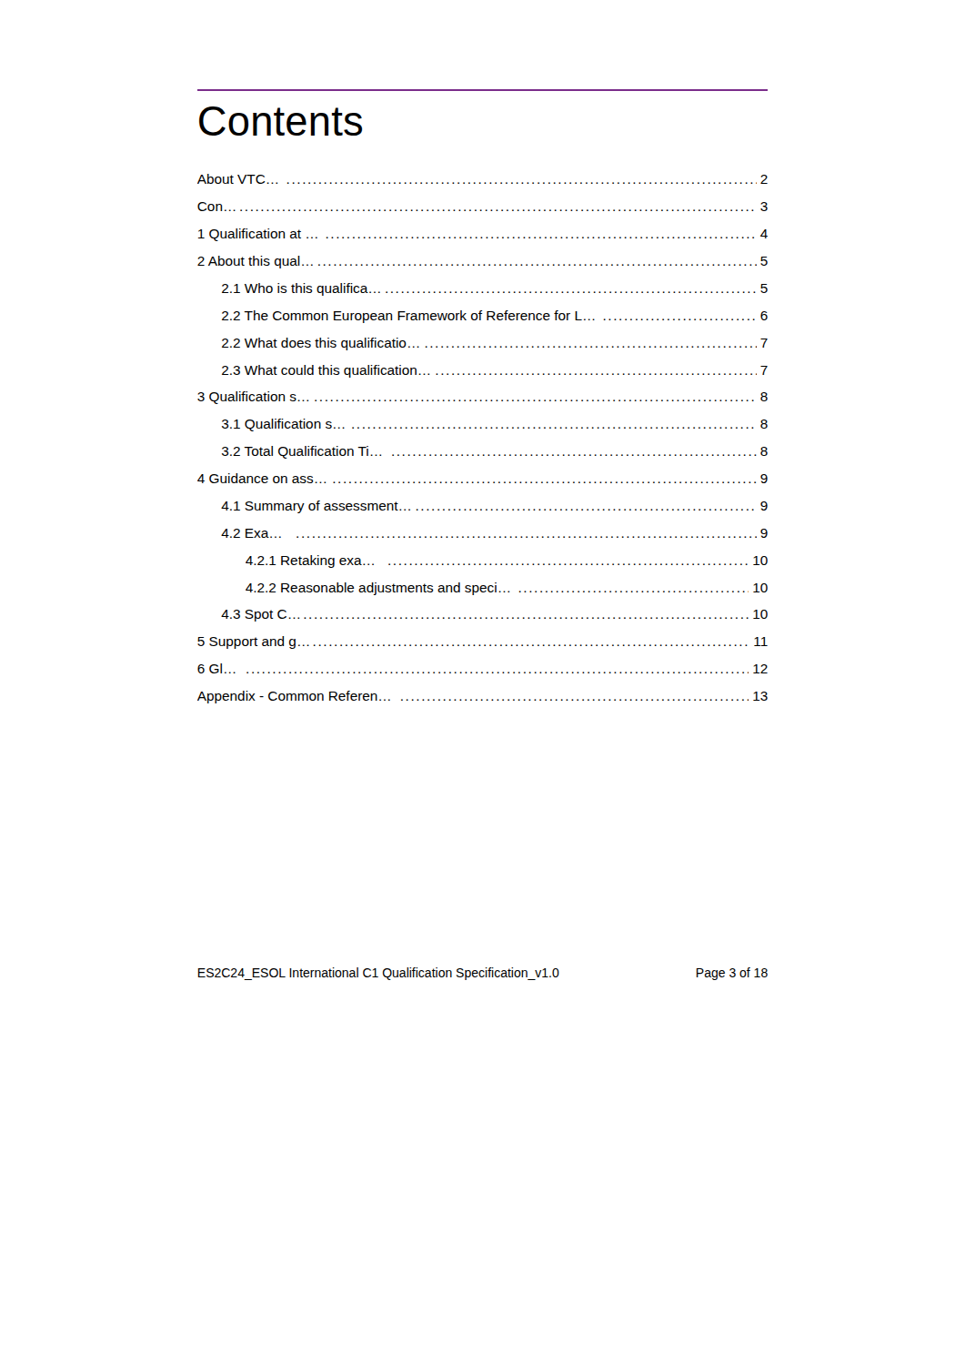Contents
About VTCT (ITEC)........................................................................................................................... 2
Contents....................................................................................................................................... 3
1 Qualification at a glance....................................................................................................... 4
2 About this qualification......................................................................................................... 5
2.1 Who is this qualification for?..................................................................................... 5
2.2 The Common European Framework of Reference for Languages (CEFR).................................... 6
2.2 What does this qualification cover?.......................................................................... 7
2.3 What could this qualification lead to?....................................................................... 7
3 Qualification structure.......................................................................................................... 8
3.1 Qualification structure.............................................................................................. 8
3.2 Total Qualification Time (TQT)..................................................................................... 8
4 Guidance on assessment..................................................................................................... 9
4.1 Summary of assessment methods.............................................................................. 9
4.2 Examination....................................................................................................................... 9
4.2.1 Retaking examinations..................................................................................... 10
4.2.2 Reasonable adjustments and special considerations......................................................... 10
4.3 Spot Checking....................................................................................................................... 10
5 Support and guidance........................................................................................................... 11
6 Glossary....................................................................................................................................... 12
Appendix - Common Reference Levels.............................................................................. 13
ES2C24_ESOL International C1 Qualification Specification_v1.0 Page 3 of 18